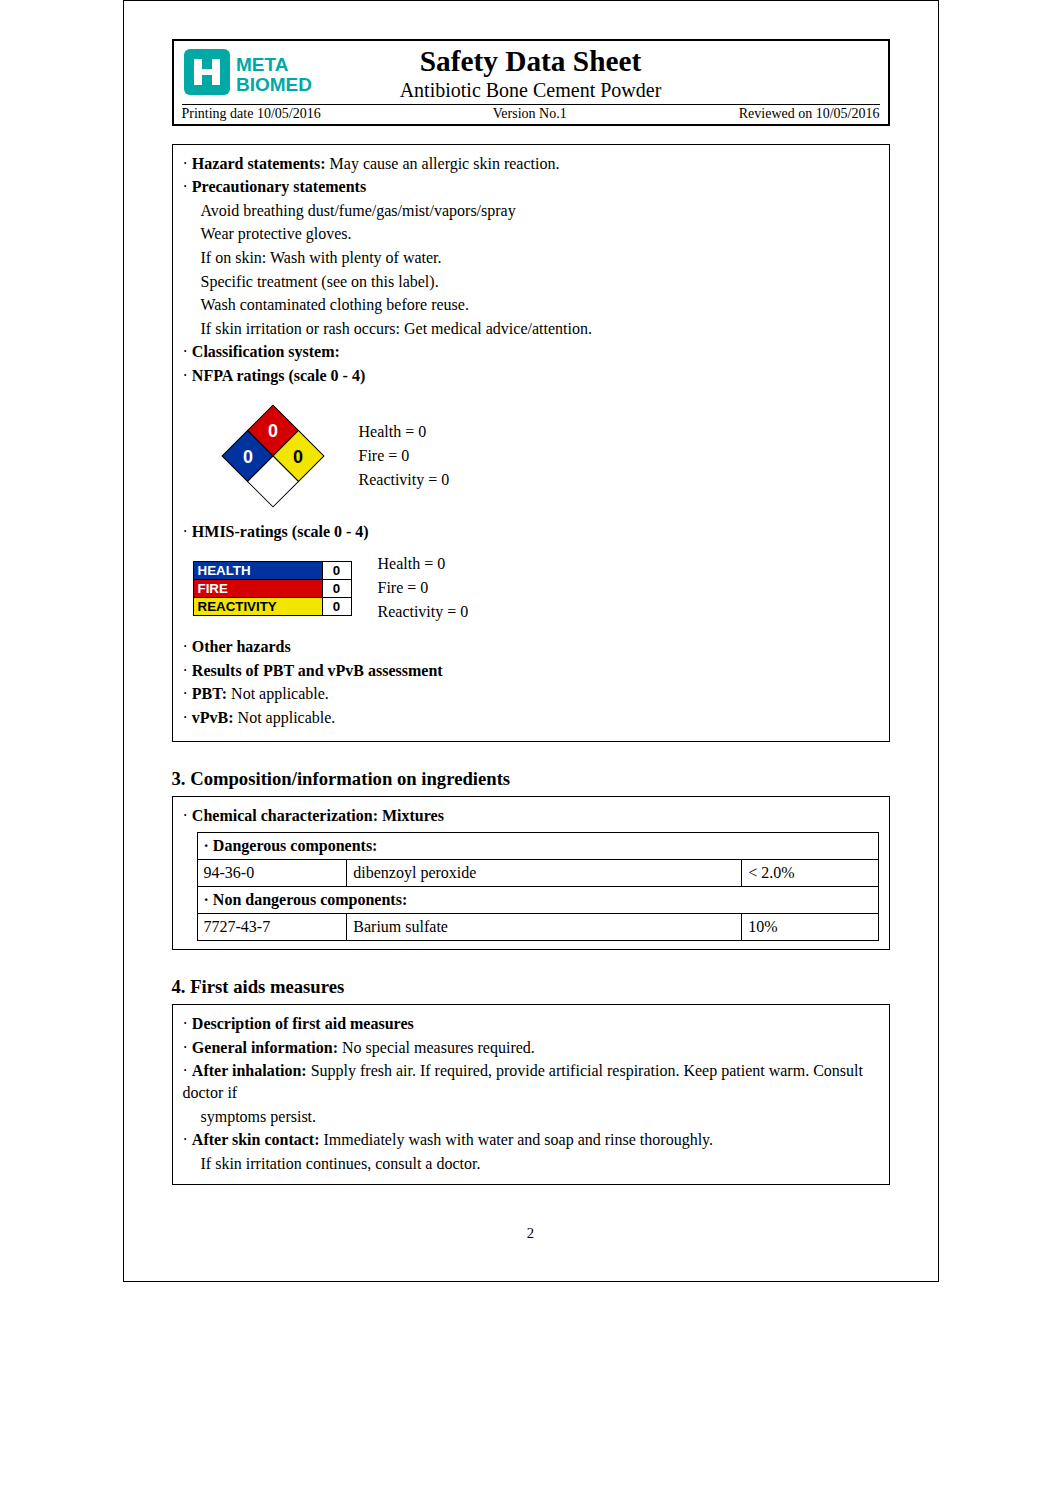META BIOMED
Safety Data Sheet
Antibiotic Bone Cement Powder
Printing date 10/05/2016 Version No.1 Reviewed on 10/05/2016
Hazard statements: May cause an allergic skin reaction.
Precautionary statements
Avoid breathing dust/fume/gas/mist/vapors/spray
Wear protective gloves.
If on skin: Wash with plenty of water.
Specific treatment (see on this label).
Wash contaminated clothing before reuse.
If skin irritation or rash occurs: Get medical advice/attention.
Classification system:
NFPA ratings (scale 0 - 4)
0 0 0
Health = 0
Fire = 0
Reactivity = 0
HMIS-ratings (scale 0 - 4)
| HEALTH | 0 |
| FIRE | 0 |
| REACTIVITY | 0 |
Health = 0
Fire = 0
Reactivity = 0
Other hazards
Results of PBT and vPvB assessment
PBT: Not applicable.
vPvB: Not applicable.
3. Composition/information on ingredients
Chemical characterization: Mixtures
| Dangerous components: |
| 94-36-0 | dibenzoyl peroxide | < 2.0% |
| Non dangerous components: |
| 7727-43-7 | Barium sulfate | 10% |
4. First aids measures
Description of first aid measures
General information: No special measures required.
After inhalation: Supply fresh air. If required, provide artificial respiration. Keep patient warm. Consult doctor if
symptoms persist.
After skin contact: Immediately wash with water and soap and rinse thoroughly.
If skin irritation continues, consult a doctor.
2